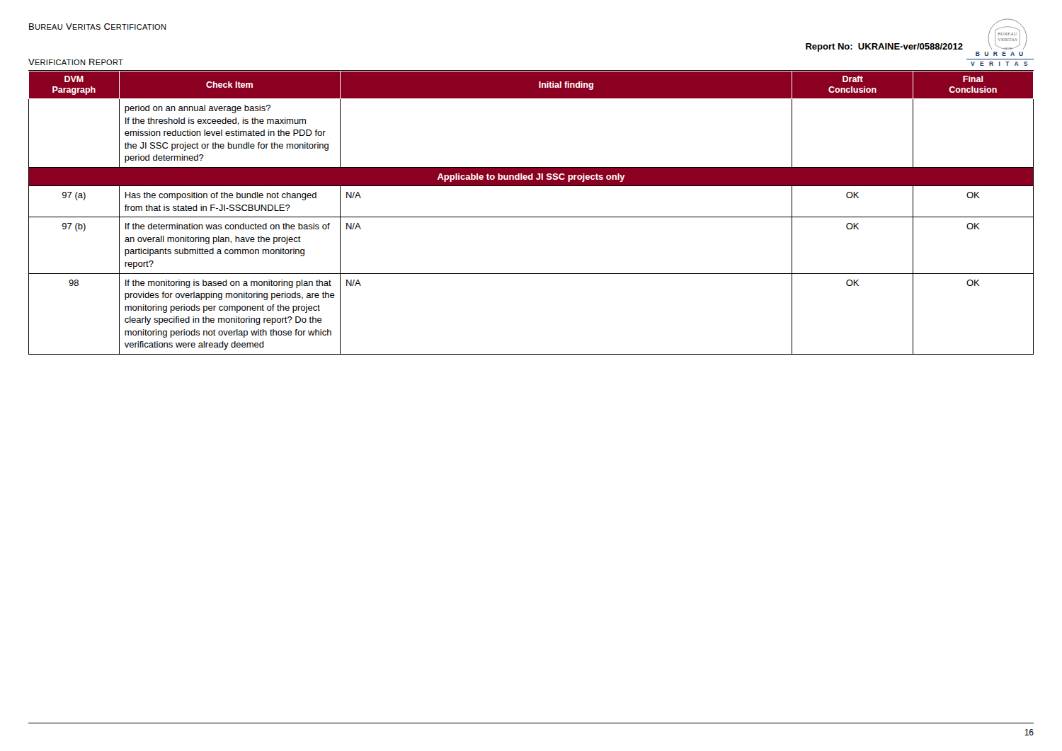BUREAU VERITAS CERTIFICATION
Report No: UKRAINE-ver/0588/2012
BUREAU VERITAS 1828
VERIFICATION REPORT
B U R E A U
V E R I T A S
| DVM Paragraph | Check Item | Initial finding | Draft Conclusion | Final Conclusion |
| --- | --- | --- | --- | --- |
| | period on an annual average basis? If the threshold is exceeded, is the maximum emission reduction level estimated in the PDD for the JI SSC project or the bundle for the monitoring period determined? | | | |
| Applicable to bundled JI SSC projects only |
| 97 (a) | Has the composition of the bundle not changed from that is stated in F-JI-SSCBUNDLE? | N/A | OK | OK |
| 97 (b) | If the determination was conducted on the basis of an overall monitoring plan, have the project participants submitted a common monitoring report? | N/A | OK | OK |
| 98 | If the monitoring is based on a monitoring plan that provides for overlapping monitoring periods, are the monitoring periods per component of the project clearly specified in the monitoring report? Do the monitoring periods not overlap with those for which verifications were already deemed | N/A | OK | OK |
16